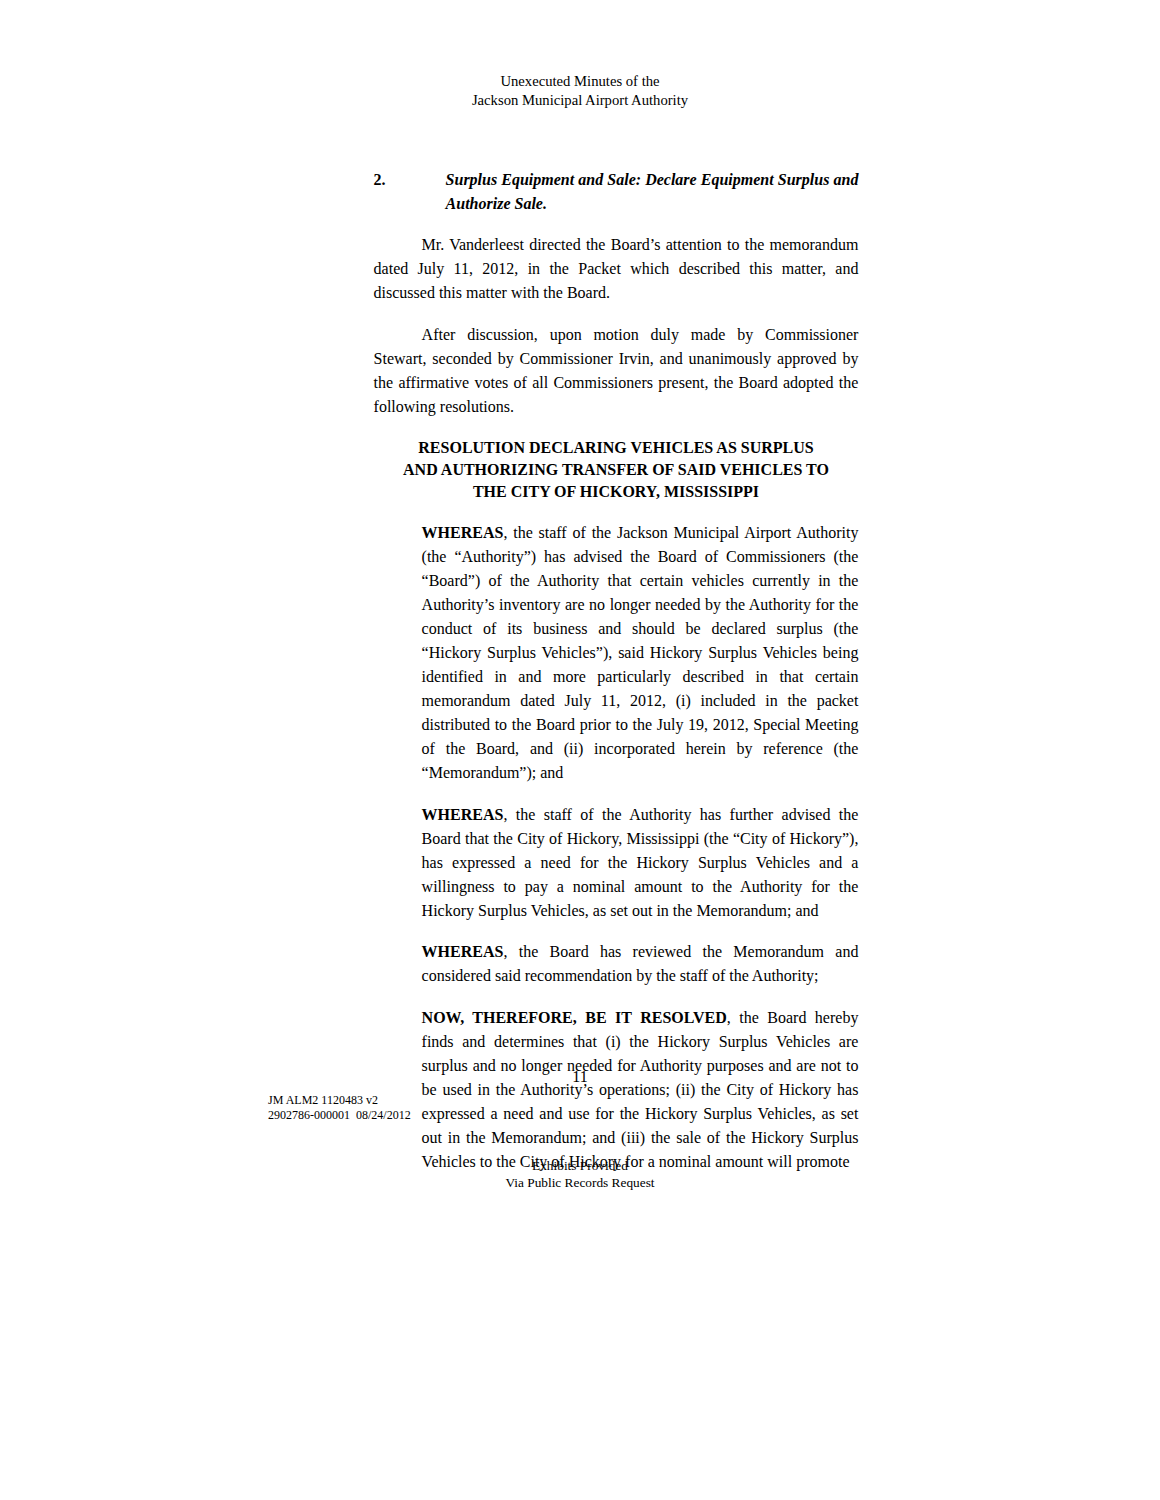Unexecuted Minutes of the
Jackson Municipal Airport Authority
2.
Surplus Equipment and Sale: Declare Equipment Surplus and Authorize Sale.
Mr. Vanderleest directed the Board’s attention to the memorandum dated July 11, 2012, in the Packet which described this matter, and discussed this matter with the Board.
After discussion, upon motion duly made by Commissioner Stewart, seconded by Commissioner Irvin, and unanimously approved by the affirmative votes of all Commissioners present, the Board adopted the following resolutions.
RESOLUTION DECLARING VEHICLES AS SURPLUS
AND AUTHORIZING TRANSFER OF SAID VEHICLES TO
THE CITY OF HICKORY, MISSISSIPPI
WHEREAS, the staff of the Jackson Municipal Airport Authority (the “Authority”) has advised the Board of Commissioners (the “Board”) of the Authority that certain vehicles currently in the Authority’s inventory are no longer needed by the Authority for the conduct of its business and should be declared surplus (the “Hickory Surplus Vehicles”), said Hickory Surplus Vehicles being identified in and more particularly described in that certain memorandum dated July 11, 2012, (i) included in the packet distributed to the Board prior to the July 19, 2012, Special Meeting of the Board, and (ii) incorporated herein by reference (the “Memorandum”); and
WHEREAS, the staff of the Authority has further advised the Board that the City of Hickory, Mississippi (the “City of Hickory”), has expressed a need for the Hickory Surplus Vehicles and a willingness to pay a nominal amount to the Authority for the Hickory Surplus Vehicles, as set out in the Memorandum; and
WHEREAS, the Board has reviewed the Memorandum and considered said recommendation by the staff of the Authority;
NOW, THEREFORE, BE IT RESOLVED, the Board hereby finds and determines that (i) the Hickory Surplus Vehicles are surplus and no longer needed for Authority purposes and are not to be used in the Authority’s operations; (ii) the City of Hickory has expressed a need and use for the Hickory Surplus Vehicles, as set out in the Memorandum; and (iii) the sale of the Hickory Surplus Vehicles to the City of Hickory for a nominal amount will promote
11
JM ALM2 1120483 v2
2902786-000001 08/24/2012
Exhibits Provided
Via Public Records Request